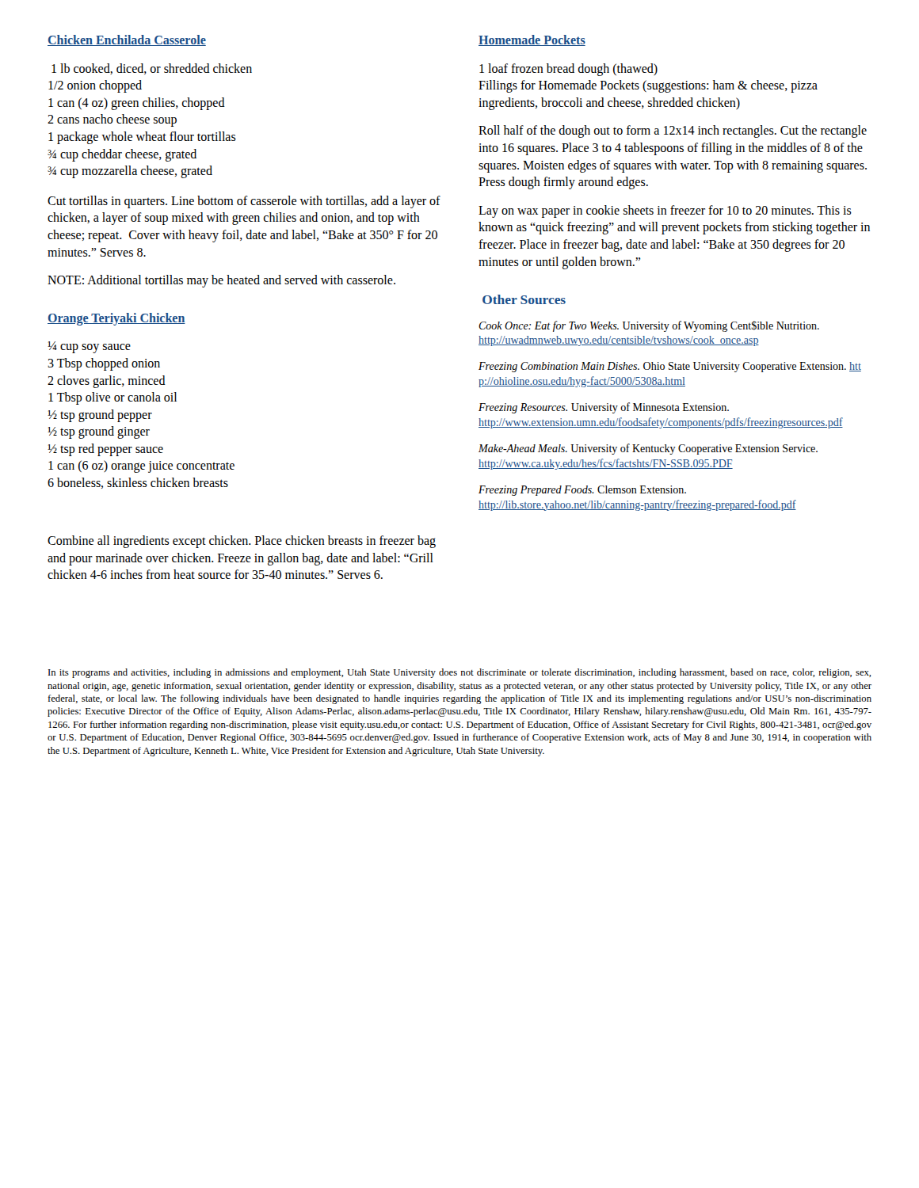Chicken Enchilada Casserole
1 lb cooked, diced, or shredded chicken 1/2 onion chopped 1 can (4 oz) green chilies, chopped 2 cans nacho cheese soup 1 package whole wheat flour tortillas ¾ cup cheddar cheese, grated ¾ cup mozzarella cheese, grated
Cut tortillas in quarters. Line bottom of casserole with tortillas, add a layer of chicken, a layer of soup mixed with green chilies and onion, and top with cheese; repeat. Cover with heavy foil, date and label, “Bake at 350° F for 20 minutes.” Serves 8.
NOTE: Additional tortillas may be heated and served with casserole.
Orange Teriyaki Chicken
¼ cup soy sauce 3 Tbsp chopped onion 2 cloves garlic, minced 1 Tbsp olive or canola oil ½ tsp ground pepper ½ tsp ground ginger ½ tsp red pepper sauce 1 can (6 oz) orange juice concentrate 6 boneless, skinless chicken breasts
Combine all ingredients except chicken. Place chicken breasts in freezer bag and pour marinade over chicken. Freeze in gallon bag, date and label: “Grill chicken 4-6 inches from heat source for 35-40 minutes.” Serves 6.
Homemade Pockets
1 loaf frozen bread dough (thawed)
Fillings for Homemade Pockets (suggestions: ham & cheese, pizza ingredients, broccoli and cheese, shredded chicken)
Roll half of the dough out to form a 12x14 inch rectangles. Cut the rectangle into 16 squares. Place 3 to 4 tablespoons of filling in the middles of 8 of the squares. Moisten edges of squares with water. Top with 8 remaining squares. Press dough firmly around edges.
Lay on wax paper in cookie sheets in freezer for 10 to 20 minutes. This is known as “quick freezing” and will prevent pockets from sticking together in freezer. Place in freezer bag, date and label: “Bake at 350 degrees for 20 minutes or until golden brown.”
Other Sources
Cook Once: Eat for Two Weeks. University of Wyoming Cent$ible Nutrition.
http://uwadmnweb.uwyo.edu/centsible/tvshows/cook_once.asp
Freezing Combination Main Dishes. Ohio State University Cooperative Extension. http://ohioline.osu.edu/hyg-fact/5000/5308a.html
Freezing Resources. University of Minnesota Extension.
http://www.extension.umn.edu/foodsafety/components/pdfs/freezingresources.pdf
Make-Ahead Meals. University of Kentucky Cooperative Extension Service.
http://www.ca.uky.edu/hes/fcs/factshts/FN-SSB.095.PDF
Freezing Prepared Foods. Clemson Extension.
http://lib.store.yahoo.net/lib/canning-pantry/freezing-prepared-food.pdf
In its programs and activities, including in admissions and employment, Utah State University does not discriminate or tolerate discrimination, including harassment, based on race, color, religion, sex, national origin, age, genetic information, sexual orientation, gender identity or expression, disability, status as a protected veteran, or any other status protected by University policy, Title IX, or any other federal, state, or local law. The following individuals have been designated to handle inquiries regarding the application of Title IX and its implementing regulations and/or USU’s non-discrimination policies: Executive Director of the Office of Equity, Alison Adams-Perlac, alison.adams-perlac@usu.edu, Title IX Coordinator, Hilary Renshaw, hilary.renshaw@usu.edu, Old Main Rm. 161, 435-797-1266. For further information regarding non-discrimination, please visit equity.usu.edu,or contact: U.S. Department of Education, Office of Assistant Secretary for Civil Rights, 800-421-3481, ocr@ed.gov or U.S. Department of Education, Denver Regional Office, 303-844-5695 ocr.denver@ed.gov. Issued in furtherance of Cooperative Extension work, acts of May 8 and June 30, 1914, in cooperation with the U.S. Department of Agriculture, Kenneth L. White, Vice President for Extension and Agriculture, Utah State University.